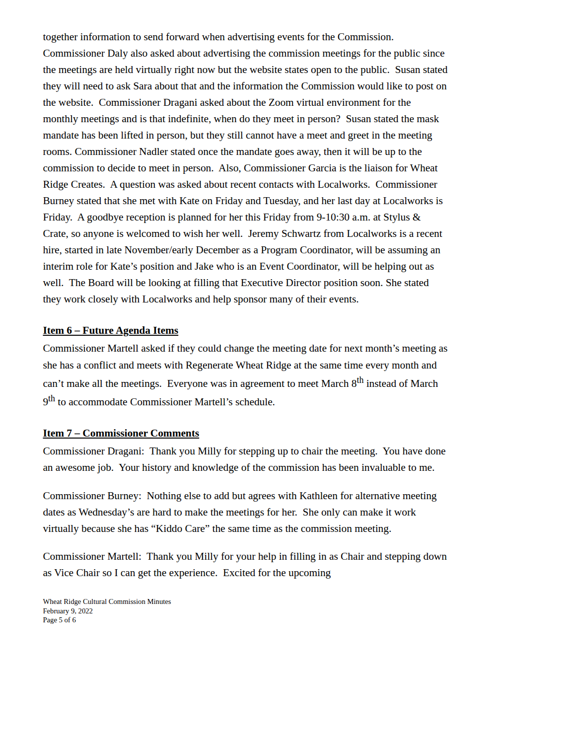together information to send forward when advertising events for the Commission. Commissioner Daly also asked about advertising the commission meetings for the public since the meetings are held virtually right now but the website states open to the public. Susan stated they will need to ask Sara about that and the information the Commission would like to post on the website. Commissioner Dragani asked about the Zoom virtual environment for the monthly meetings and is that indefinite, when do they meet in person? Susan stated the mask mandate has been lifted in person, but they still cannot have a meet and greet in the meeting rooms. Commissioner Nadler stated once the mandate goes away, then it will be up to the commission to decide to meet in person. Also, Commissioner Garcia is the liaison for Wheat Ridge Creates. A question was asked about recent contacts with Localworks. Commissioner Burney stated that she met with Kate on Friday and Tuesday, and her last day at Localworks is Friday. A goodbye reception is planned for her this Friday from 9-10:30 a.m. at Stylus & Crate, so anyone is welcomed to wish her well. Jeremy Schwartz from Localworks is a recent hire, started in late November/early December as a Program Coordinator, will be assuming an interim role for Kate’s position and Jake who is an Event Coordinator, will be helping out as well. The Board will be looking at filling that Executive Director position soon. She stated they work closely with Localworks and help sponsor many of their events.
Item 6 – Future Agenda Items
Commissioner Martell asked if they could change the meeting date for next month’s meeting as she has a conflict and meets with Regenerate Wheat Ridge at the same time every month and can’t make all the meetings. Everyone was in agreement to meet March 8th instead of March 9th to accommodate Commissioner Martell’s schedule.
Item 7 – Commissioner Comments
Commissioner Dragani: Thank you Milly for stepping up to chair the meeting. You have done an awesome job. Your history and knowledge of the commission has been invaluable to me.
Commissioner Burney: Nothing else to add but agrees with Kathleen for alternative meeting dates as Wednesday’s are hard to make the meetings for her. She only can make it work virtually because she has “Kiddo Care” the same time as the commission meeting.
Commissioner Martell: Thank you Milly for your help in filling in as Chair and stepping down as Vice Chair so I can get the experience. Excited for the upcoming
Wheat Ridge Cultural Commission Minutes
February 9, 2022
Page 5 of 6